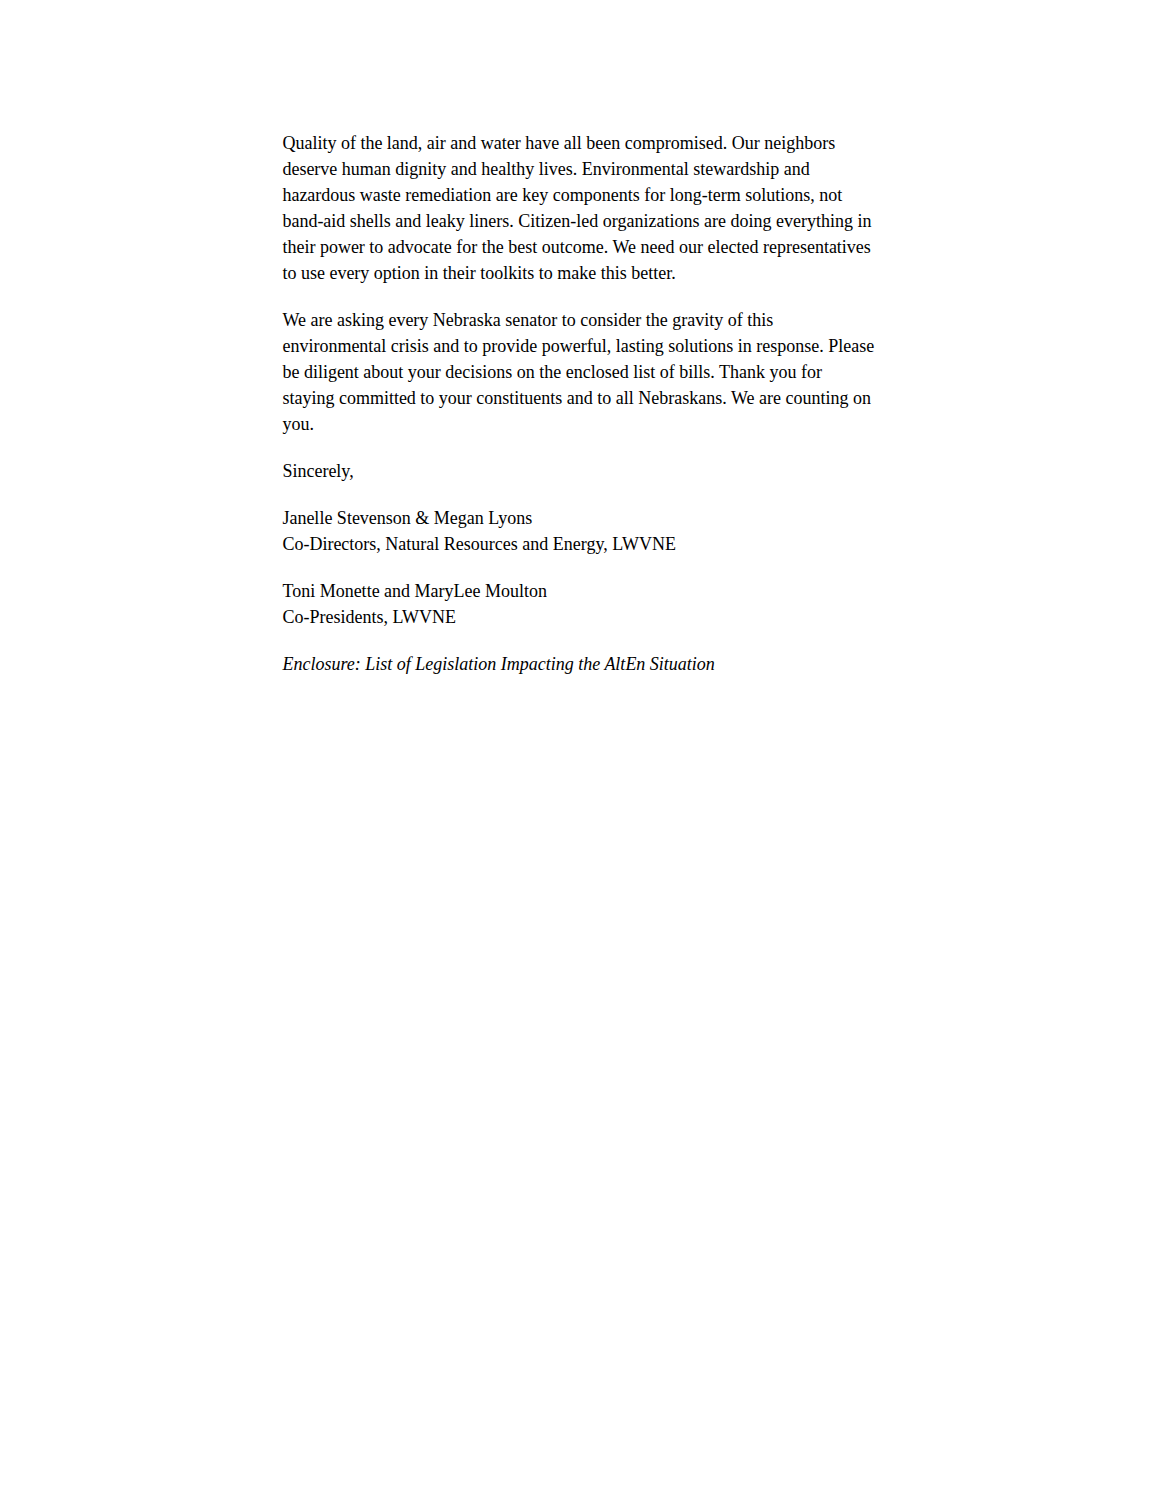Quality of the land, air and water have all been compromised. Our neighbors deserve human dignity and healthy lives. Environmental stewardship and hazardous waste remediation are key components for long-term solutions, not band-aid shells and leaky liners. Citizen-led organizations are doing everything in their power to advocate for the best outcome. We need our elected representatives to use every option in their toolkits to make this better.
We are asking every Nebraska senator to consider the gravity of this environmental crisis and to provide powerful, lasting solutions in response. Please be diligent about your decisions on the enclosed list of bills. Thank you for staying committed to your constituents and to all Nebraskans. We are counting on you.
Sincerely,
Janelle Stevenson & Megan Lyons
Co-Directors, Natural Resources and Energy, LWVNE
Toni Monette and MaryLee Moulton
Co-Presidents, LWVNE
Enclosure: List of Legislation Impacting the AltEn Situation